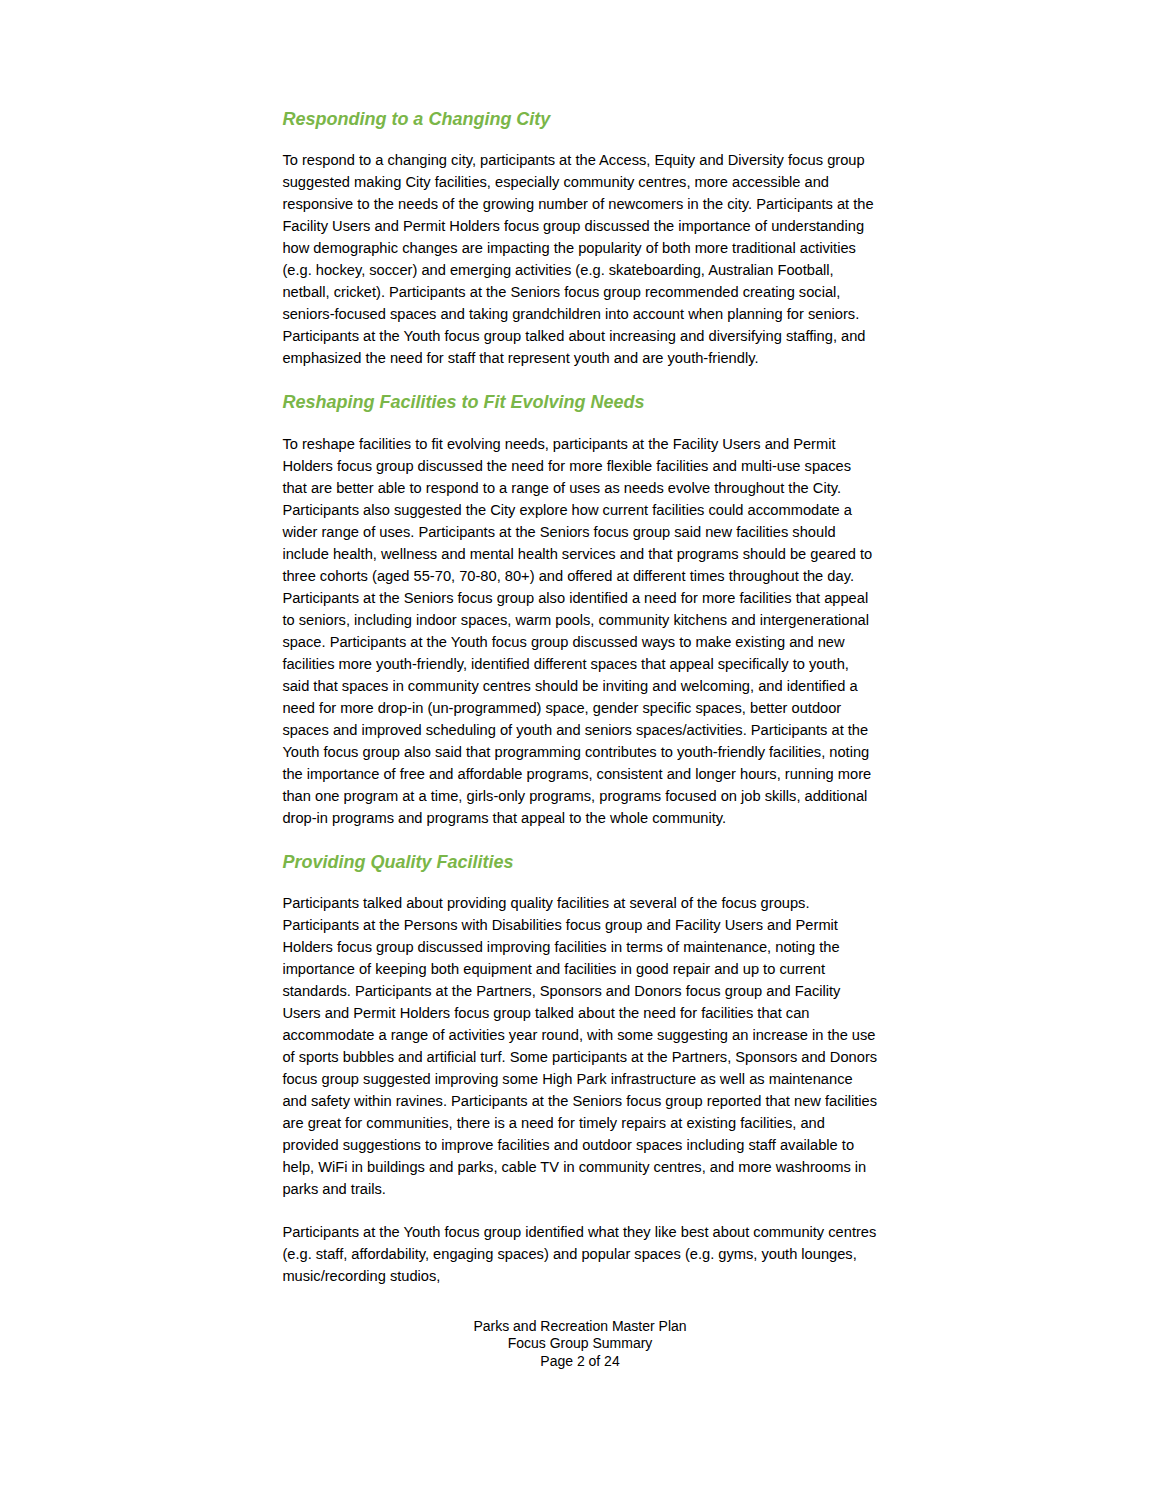Responding to a Changing City
To respond to a changing city, participants at the Access, Equity and Diversity focus group suggested making City facilities, especially community centres, more accessible and responsive to the needs of the growing number of newcomers in the city. Participants at the Facility Users and Permit Holders focus group discussed the importance of understanding how demographic changes are impacting the popularity of both more traditional activities (e.g. hockey, soccer) and emerging activities (e.g. skateboarding, Australian Football, netball, cricket). Participants at the Seniors focus group recommended creating social, seniors-focused spaces and taking grandchildren into account when planning for seniors. Participants at the Youth focus group talked about increasing and diversifying staffing, and emphasized the need for staff that represent youth and are youth-friendly.
Reshaping Facilities to Fit Evolving Needs
To reshape facilities to fit evolving needs, participants at the Facility Users and Permit Holders focus group discussed the need for more flexible facilities and multi-use spaces that are better able to respond to a range of uses as needs evolve throughout the City. Participants also suggested the City explore how current facilities could accommodate a wider range of uses. Participants at the Seniors focus group said new facilities should include health, wellness and mental health services and that programs should be geared to three cohorts (aged 55-70, 70-80, 80+) and offered at different times throughout the day. Participants at the Seniors focus group also identified a need for more facilities that appeal to seniors, including indoor spaces, warm pools, community kitchens and intergenerational space. Participants at the Youth focus group discussed ways to make existing and new facilities more youth-friendly, identified different spaces that appeal specifically to youth, said that spaces in community centres should be inviting and welcoming, and identified a need for more drop-in (un-programmed) space, gender specific spaces, better outdoor spaces and improved scheduling of youth and seniors spaces/activities. Participants at the Youth focus group also said that programming contributes to youth-friendly facilities, noting the importance of free and affordable programs, consistent and longer hours, running more than one program at a time, girls-only programs, programs focused on job skills, additional drop-in programs and programs that appeal to the whole community.
Providing Quality Facilities
Participants talked about providing quality facilities at several of the focus groups. Participants at the Persons with Disabilities focus group and Facility Users and Permit Holders focus group discussed improving facilities in terms of maintenance, noting the importance of keeping both equipment and facilities in good repair and up to current standards. Participants at the Partners, Sponsors and Donors focus group and Facility Users and Permit Holders focus group talked about the need for facilities that can accommodate a range of activities year round, with some suggesting an increase in the use of sports bubbles and artificial turf. Some participants at the Partners, Sponsors and Donors focus group suggested improving some High Park infrastructure as well as maintenance and safety within ravines. Participants at the Seniors focus group reported that new facilities are great for communities, there is a need for timely repairs at existing facilities, and provided suggestions to improve facilities and outdoor spaces including staff available to help, WiFi in buildings and parks, cable TV in community centres, and more washrooms in parks and trails.
Participants at the Youth focus group identified what they like best about community centres (e.g. staff, affordability, engaging spaces) and popular spaces (e.g. gyms, youth lounges, music/recording studios,
Parks and Recreation Master Plan
Focus Group Summary
Page 2 of 24